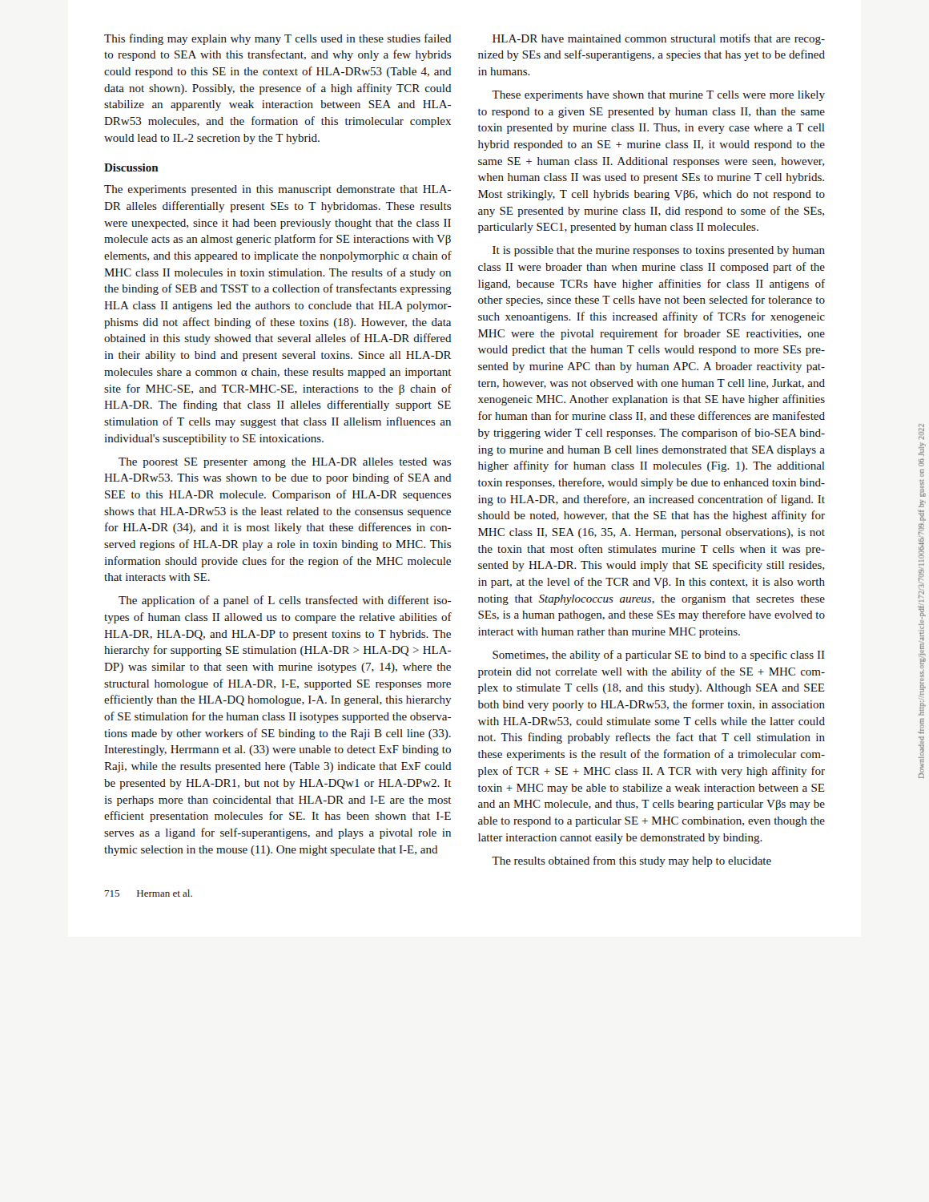Downloaded from http://rupress.org/jem/article-pdf/172/3/709/1100646/709.pdf by guest on 06 July 2022
This finding may explain why many T cells used in these studies failed to respond to SEA with this transfectant, and why only a few hybrids could respond to this SE in the context of HLA-DRw53 (Table 4, and data not shown). Possibly, the presence of a high affinity TCR could stabilize an apparently weak interaction between SEA and HLA-DRw53 molecules, and the formation of this trimolecular complex would lead to IL-2 secretion by the T hybrid.
Discussion
The experiments presented in this manuscript demonstrate that HLA-DR alleles differentially present SEs to T hybridomas. These results were unexpected, since it had been previously thought that the class II molecule acts as an almost generic platform for SE interactions with Vβ elements, and this appeared to implicate the nonpolymorphic α chain of MHC class II molecules in toxin stimulation. The results of a study on the binding of SEB and TSST to a collection of transfectants expressing HLA class II antigens led the authors to conclude that HLA polymorphisms did not affect binding of these toxins (18). However, the data obtained in this study showed that several alleles of HLA-DR differed in their ability to bind and present several toxins. Since all HLA-DR molecules share a common α chain, these results mapped an important site for MHC-SE, and TCR-MHC-SE, interactions to the β chain of HLA-DR. The finding that class II alleles differentially support SE stimulation of T cells may suggest that class II allelism influences an individual's susceptibility to SE intoxications.
The poorest SE presenter among the HLA-DR alleles tested was HLA-DRw53. This was shown to be due to poor binding of SEA and SEE to this HLA-DR molecule. Comparison of HLA-DR sequences shows that HLA-DRw53 is the least related to the consensus sequence for HLA-DR (34), and it is most likely that these differences in conserved regions of HLA-DR play a role in toxin binding to MHC. This information should provide clues for the region of the MHC molecule that interacts with SE.
The application of a panel of L cells transfected with different isotypes of human class II allowed us to compare the relative abilities of HLA-DR, HLA-DQ, and HLA-DP to present toxins to T hybrids. The hierarchy for supporting SE stimulation (HLA-DR > HLA-DQ > HLA-DP) was similar to that seen with murine isotypes (7, 14), where the structural homologue of HLA-DR, I-E, supported SE responses more efficiently than the HLA-DQ homologue, I-A. In general, this hierarchy of SE stimulation for the human class II isotypes supported the observations made by other workers of SE binding to the Raji B cell line (33). Interestingly, Herrmann et al. (33) were unable to detect ExF binding to Raji, while the results presented here (Table 3) indicate that ExF could be presented by HLA-DR1, but not by HLA-DQw1 or HLA-DPw2. It is perhaps more than coincidental that HLA-DR and I-E are the most efficient presentation molecules for SE. It has been shown that I-E serves as a ligand for self-superantigens, and plays a pivotal role in thymic selection in the mouse (11). One might speculate that I-E, and
HLA-DR have maintained common structural motifs that are recognized by SEs and self-superantigens, a species that has yet to be defined in humans.
These experiments have shown that murine T cells were more likely to respond to a given SE presented by human class II, than the same toxin presented by murine class II. Thus, in every case where a T cell hybrid responded to an SE + murine class II, it would respond to the same SE + human class II. Additional responses were seen, however, when human class II was used to present SEs to murine T cell hybrids. Most strikingly, T cell hybrids bearing Vβ6, which do not respond to any SE presented by murine class II, did respond to some of the SEs, particularly SEC1, presented by human class II molecules.
It is possible that the murine responses to toxins presented by human class II were broader than when murine class II composed part of the ligand, because TCRs have higher affinities for class II antigens of other species, since these T cells have not been selected for tolerance to such xenoantigens. If this increased affinity of TCRs for xenogeneic MHC were the pivotal requirement for broader SE reactivities, one would predict that the human T cells would respond to more SEs presented by murine APC than by human APC. A broader reactivity pattern, however, was not observed with one human T cell line, Jurkat, and xenogeneic MHC. Another explanation is that SE have higher affinities for human than for murine class II, and these differences are manifested by triggering wider T cell responses. The comparison of bio-SEA binding to murine and human B cell lines demonstrated that SEA displays a higher affinity for human class II molecules (Fig. 1). The additional toxin responses, therefore, would simply be due to enhanced toxin binding to HLA-DR, and therefore, an increased concentration of ligand. It should be noted, however, that the SE that has the highest affinity for MHC class II, SEA (16, 35, A. Herman, personal observations), is not the toxin that most often stimulates murine T cells when it was presented by HLA-DR. This would imply that SE specificity still resides, in part, at the level of the TCR and Vβ. In this context, it is also worth noting that Staphylococcus aureus, the organism that secretes these SEs, is a human pathogen, and these SEs may therefore have evolved to interact with human rather than murine MHC proteins.
Sometimes, the ability of a particular SE to bind to a specific class II protein did not correlate well with the ability of the SE + MHC complex to stimulate T cells (18, and this study). Although SEA and SEE both bind very poorly to HLA-DRw53, the former toxin, in association with HLA-DRw53, could stimulate some T cells while the latter could not. This finding probably reflects the fact that T cell stimulation in these experiments is the result of the formation of a trimolecular complex of TCR + SE + MHC class II. A TCR with very high affinity for toxin + MHC may be able to stabilize a weak interaction between a SE and an MHC molecule, and thus, T cells bearing particular Vβs may be able to respond to a particular SE + MHC combination, even though the latter interaction cannot easily be demonstrated by binding.
The results obtained from this study may help to elucidate
715 Herman et al.